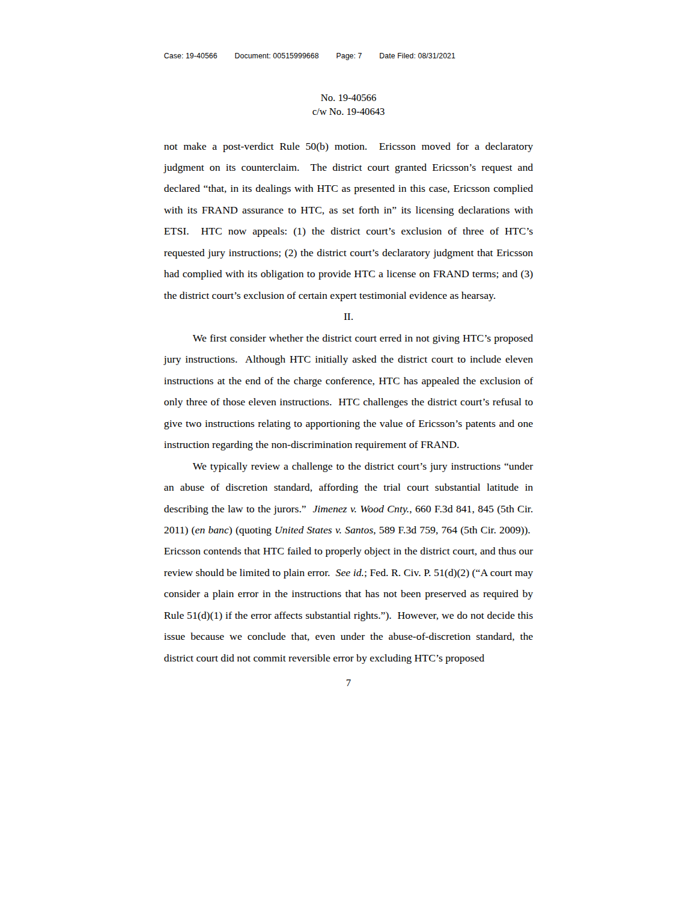Case: 19-40566 Document: 00515999668 Page: 7 Date Filed: 08/31/2021
No. 19-40566
c/w No. 19-40643
not make a post-verdict Rule 50(b) motion. Ericsson moved for a declaratory judgment on its counterclaim. The district court granted Ericsson’s request and declared “that, in its dealings with HTC as presented in this case, Ericsson complied with its FRAND assurance to HTC, as set forth in” its licensing declarations with ETSI. HTC now appeals: (1) the district court’s exclusion of three of HTC’s requested jury instructions; (2) the district court’s declaratory judgment that Ericsson had complied with its obligation to provide HTC a license on FRAND terms; and (3) the district court’s exclusion of certain expert testimonial evidence as hearsay.
II.
We first consider whether the district court erred in not giving HTC’s proposed jury instructions. Although HTC initially asked the district court to include eleven instructions at the end of the charge conference, HTC has appealed the exclusion of only three of those eleven instructions. HTC challenges the district court’s refusal to give two instructions relating to apportioning the value of Ericsson’s patents and one instruction regarding the non-discrimination requirement of FRAND.
We typically review a challenge to the district court’s jury instructions “under an abuse of discretion standard, affording the trial court substantial latitude in describing the law to the jurors.” Jimenez v. Wood Cnty., 660 F.3d 841, 845 (5th Cir. 2011) (en banc) (quoting United States v. Santos, 589 F.3d 759, 764 (5th Cir. 2009)). Ericsson contends that HTC failed to properly object in the district court, and thus our review should be limited to plain error. See id.; Fed. R. Civ. P. 51(d)(2) (“A court may consider a plain error in the instructions that has not been preserved as required by Rule 51(d)(1) if the error affects substantial rights.”). However, we do not decide this issue because we conclude that, even under the abuse-of-discretion standard, the district court did not commit reversible error by excluding HTC’s proposed
7